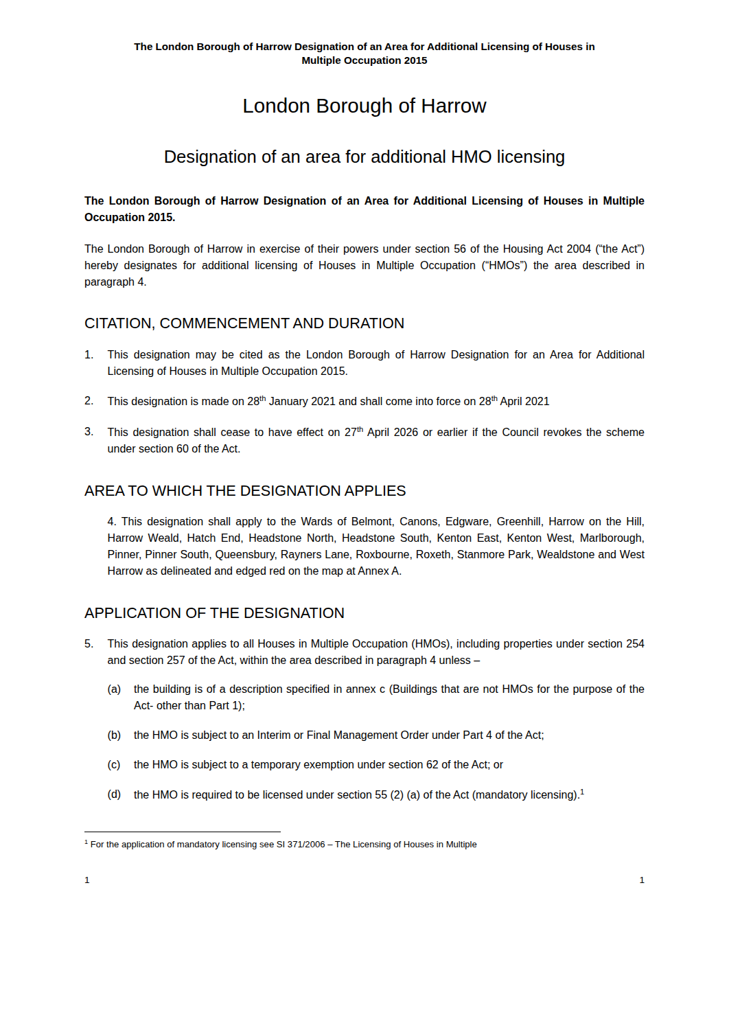The London Borough of Harrow Designation of an Area for Additional Licensing of Houses in
Multiple Occupation 2015
London Borough of Harrow
Designation of an area for additional HMO licensing
The London Borough of Harrow Designation of an Area for Additional Licensing of Houses in Multiple Occupation 2015.
The London Borough of Harrow in exercise of their powers under section 56 of the Housing Act 2004 (“the Act”) hereby designates for additional licensing of Houses in Multiple Occupation (“HMOs”) the area described in paragraph 4.
CITATION, COMMENCEMENT AND DURATION
1. This designation may be cited as the London Borough of Harrow Designation for an Area for Additional Licensing of Houses in Multiple Occupation 2015.
2. This designation is made on 28th January 2021 and shall come into force on 28th April 2021
3. This designation shall cease to have effect on 27th April 2026 or earlier if the Council revokes the scheme under section 60 of the Act.
AREA TO WHICH THE DESIGNATION APPLIES
4. This designation shall apply to the Wards of Belmont, Canons, Edgware, Greenhill, Harrow on the Hill, Harrow Weald, Hatch End, Headstone North, Headstone South, Kenton East, Kenton West, Marlborough, Pinner, Pinner South, Queensbury, Rayners Lane, Roxbourne, Roxeth, Stanmore Park, Wealdstone and West Harrow as delineated and edged red on the map at Annex A.
APPLICATION OF THE DESIGNATION
5. This designation applies to all Houses in Multiple Occupation (HMOs), including properties under section 254 and section 257 of the Act, within the area described in paragraph 4 unless –
(a) the building is of a description specified in annex c (Buildings that are not HMOs for the purpose of the Act- other than Part 1);
(b) the HMO is subject to an Interim or Final Management Order under Part 4 of the Act;
(c) the HMO is subject to a temporary exemption under section 62 of the Act; or
(d) the HMO is required to be licensed under section 55 (2) (a) of the Act (mandatory licensing).1
1 For the application of mandatory licensing see SI 371/2006 – The Licensing of Houses in Multiple
1 1